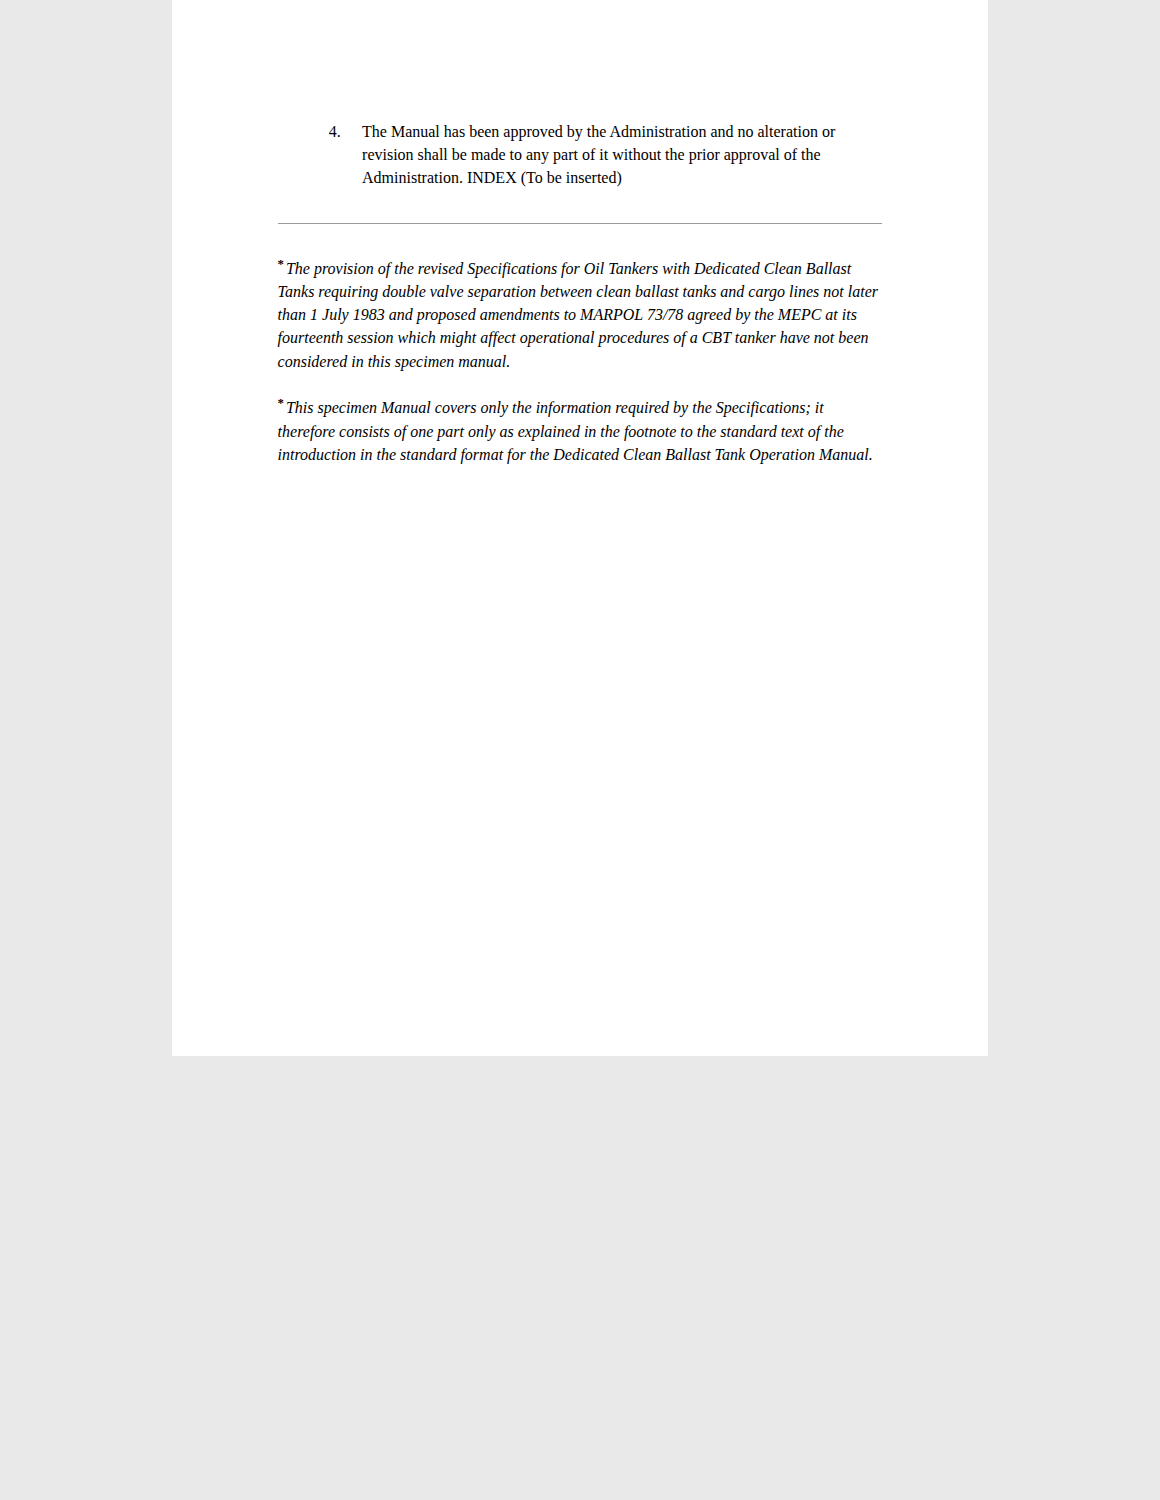The Manual has been approved by the Administration and no alteration or revision shall be made to any part of it without the prior approval of the Administration. INDEX (To be inserted)
*The provision of the revised Specifications for Oil Tankers with Dedicated Clean Ballast Tanks requiring double valve separation between clean ballast tanks and cargo lines not later than 1 July 1983 and proposed amendments to MARPOL 73/78 agreed by the MEPC at its fourteenth session which might affect operational procedures of a CBT tanker have not been considered in this specimen manual.
*This specimen Manual covers only the information required by the Specifications; it therefore consists of one part only as explained in the footnote to the standard text of the introduction in the standard format for the Dedicated Clean Ballast Tank Operation Manual.